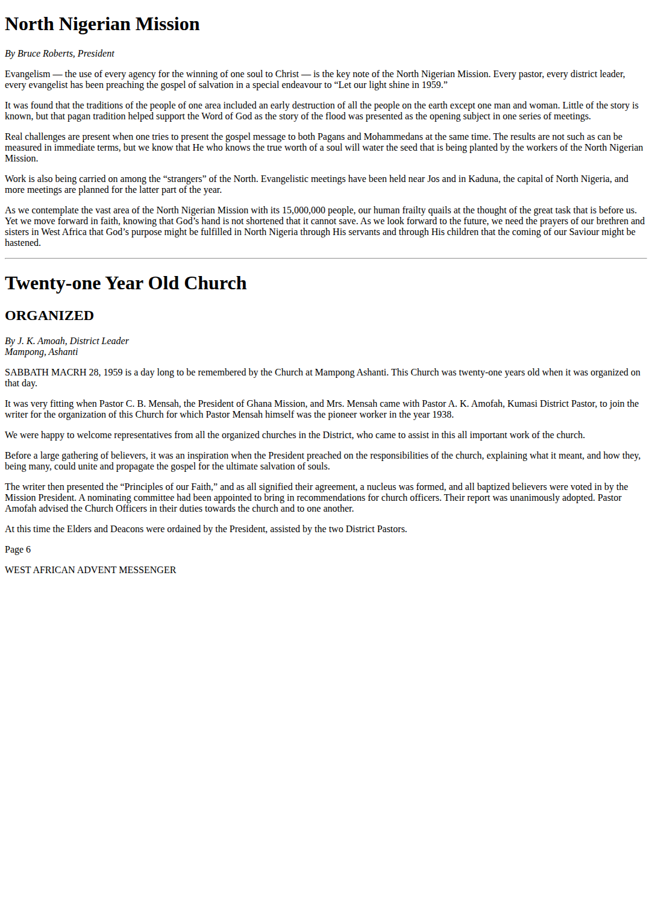North Nigerian Mission
By Bruce Roberts, President
Evangelism — the use of every agency for the winning of one soul to Christ — is the key note of the North Nigerian Mission. Every pastor, every district leader, every evangelist has been preaching the gospel of salvation in a special endeavour to “Let our light shine in 1959.”
It was found that the traditions of the people of one area included an early destruction of all the people on the earth except one man and woman. Little of the story is known, but that pagan tradition helped support the Word of God as the story of the flood was presented as the opening subject in one series of meetings.
Real challenges are present when one tries to present the gospel message to both Pagans and Mohammedans at the same time. The results are not such as can be measured in immediate terms, but we know that He who knows the true worth of a soul will water the seed that is being planted by the workers of the North Nigerian Mission.
Work is also being carried on among the “strangers” of the North. Evangelistic meetings have been held near Jos and in Kaduna, the capital of North Nigeria, and more meetings are planned for the latter part of the year.
As we contemplate the vast area of the North Nigerian Mission with its 15,000,000 people, our human frailty quails at the thought of the great task that is before us. Yet we move forward in faith, knowing that God’s hand is not shortened that it cannot save. As we look forward to the future, we need the prayers of our brethren and sisters in West Africa that God’s purpose might be fulfilled in North Nigeria through His servants and through His children that the coming of our Saviour might be hastened.
Twenty-one Year Old Church
ORGANIZED
By J. K. Amoah, District Leader
Mampong, Ashanti
SABBATH MACRH 28, 1959 is a day long to be remembered by the Church at Mampong Ashanti. This Church was twenty-one years old when it was organized on that day.
It was very fitting when Pastor C. B. Mensah, the President of Ghana Mission, and Mrs. Mensah came with Pastor A. K. Amofah, Kumasi District Pastor, to join the writer for the organization of this Church for which Pastor Mensah himself was the pioneer worker in the year 1938.
We were happy to welcome representatives from all the organized churches in the District, who came to assist in this all important work of the church.
Before a large gathering of believers, it was an inspiration when the President preached on the responsibilities of the church, explaining what it meant, and how they, being many, could unite and propagate the gospel for the ultimate salvation of souls.
The writer then presented the “Principles of our Faith,” and as all signified their agreement, a nucleus was formed, and all baptized believers were voted in by the Mission President. A nominating committee had been appointed to bring in recommendations for church officers. Their report was unanimously adopted. Pastor Amofah advised the Church Officers in their duties towards the church and to one another.
At this time the Elders and Deacons were ordained by the President, assisted by the two District Pastors.
Page 6
WEST AFRICAN ADVENT MESSENGER